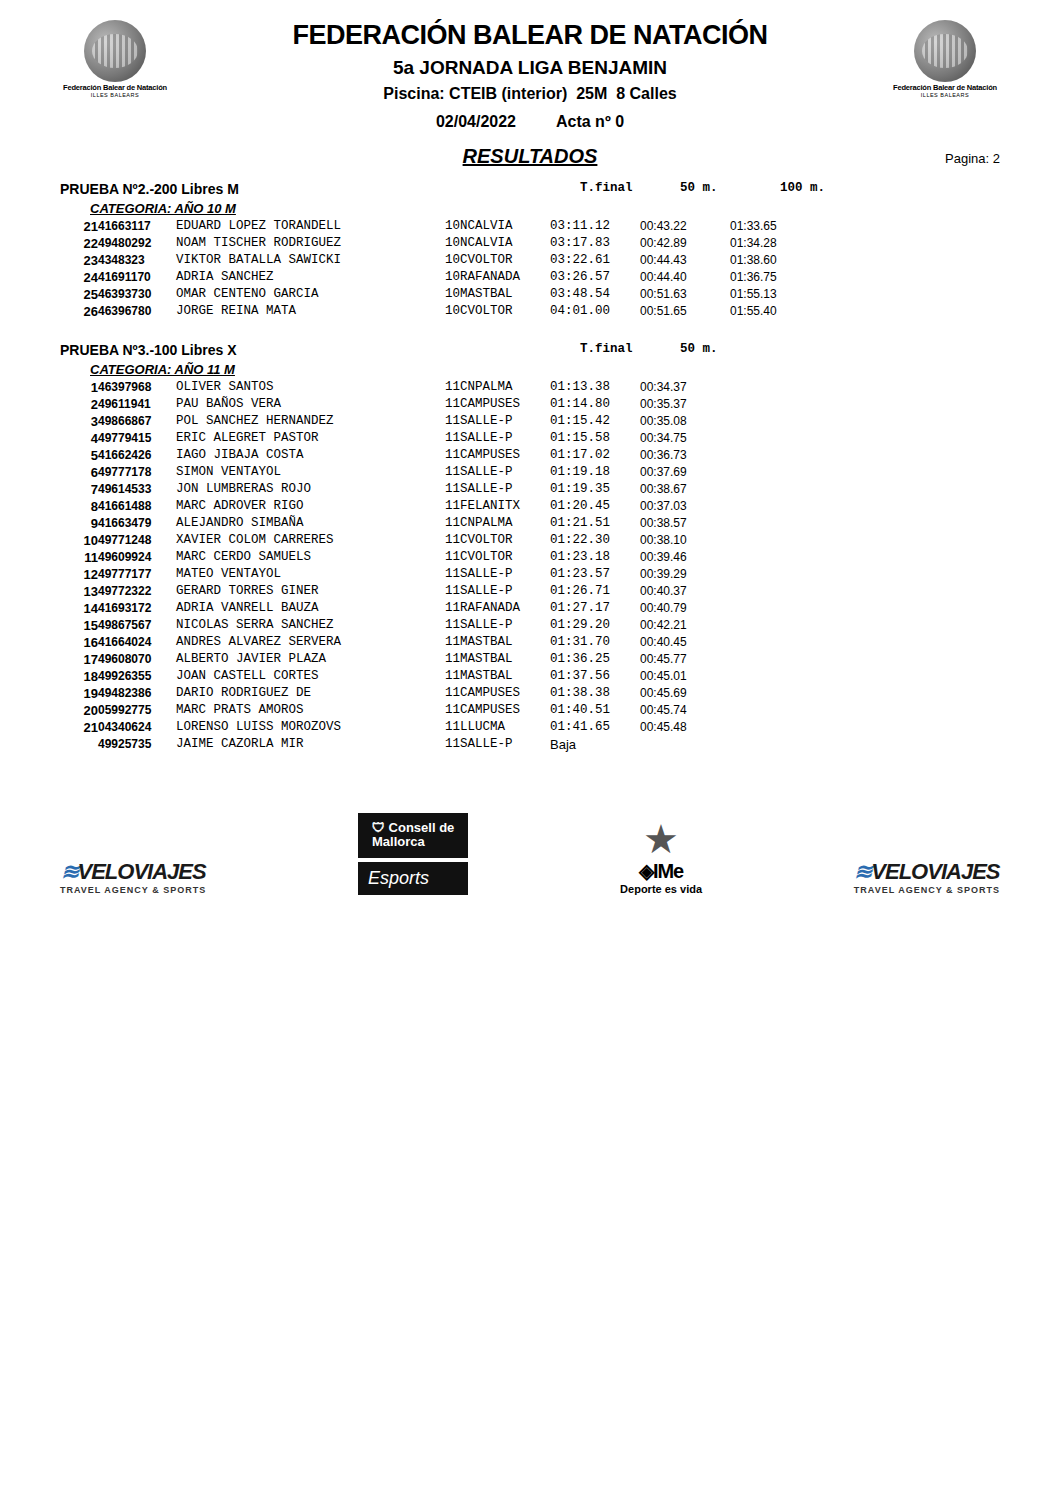Federación Balear de Natación
ILLES BALEARS
Federación Balear de Natación
ILLES BALEARS
FEDERACIÓN BALEAR DE NATACIÓN
5a JORNADA LIGA BENJAMIN
Piscina: CTEIB (interior) 25M 8 Calles
02/04/2022 Acta nº 0
RESULTADOS
Pagina: 2
PRUEBA Nº2.-200 Libres M T.final 50 m. 100 m.
CATEGORIA: AÑO 10 M
| 21 | 41663117 | EDUARD LOPEZ TORANDELL | 10 | NCALVIA | 03:11.12 | 00:43.22 | 01:33.65 |
| 22 | 49480292 | NOAM TISCHER RODRIGUEZ | 10 | NCALVIA | 03:17.83 | 00:42.89 | 01:34.28 |
| 23 | 4348323 | VIKTOR BATALLA SAWICKI | 10 | CVOLTOR | 03:22.61 | 00:44.43 | 01:38.60 |
| 24 | 41691170 | ADRIA SANCHEZ | 10 | RAFANADA | 03:26.57 | 00:44.40 | 01:36.75 |
| 25 | 46393730 | OMAR CENTENO GARCIA | 10 | MASTBAL | 03:48.54 | 00:51.63 | 01:55.13 |
| 26 | 46396780 | JORGE REINA MATA | 10 | CVOLTOR | 04:01.00 | 00:51.65 | 01:55.40 |
PRUEBA Nº3.-100 Libres X T.final 50 m.
CATEGORIA: AÑO 11 M
| 1 | 46397968 | OLIVER SANTOS | 11 | CNPALMA | 01:13.38 | 00:34.37 |
| 2 | 49611941 | PAU BAÑOS VERA | 11 | CAMPUSES | 01:14.80 | 00:35.37 |
| 3 | 49866867 | POL SANCHEZ HERNANDEZ | 11 | SALLE-P | 01:15.42 | 00:35.08 |
| 4 | 49779415 | ERIC ALEGRET PASTOR | 11 | SALLE-P | 01:15.58 | 00:34.75 |
| 5 | 41662426 | IAGO JIBAJA COSTA | 11 | CAMPUSES | 01:17.02 | 00:36.73 |
| 6 | 49777178 | SIMON VENTAYOL | 11 | SALLE-P | 01:19.18 | 00:37.69 |
| 7 | 49614533 | JON LUMBRERAS ROJO | 11 | SALLE-P | 01:19.35 | 00:38.67 |
| 8 | 41661488 | MARC ADROVER RIGO | 11 | FELANITX | 01:20.45 | 00:37.03 |
| 9 | 41663479 | ALEJANDRO SIMBAÑA | 11 | CNPALMA | 01:21.51 | 00:38.57 |
| 10 | 49771248 | XAVIER COLOM CARRERES | 11 | CVOLTOR | 01:22.30 | 00:38.10 |
| 11 | 49609924 | MARC CERDO SAMUELS | 11 | CVOLTOR | 01:23.18 | 00:39.46 |
| 12 | 49777177 | MATEO VENTAYOL | 11 | SALLE-P | 01:23.57 | 00:39.29 |
| 13 | 49772322 | GERARD TORRES GINER | 11 | SALLE-P | 01:26.71 | 00:40.37 |
| 14 | 41693172 | ADRIA VANRELL BAUZA | 11 | RAFANADA | 01:27.17 | 00:40.79 |
| 15 | 49867567 | NICOLAS SERRA SANCHEZ | 11 | SALLE-P | 01:29.20 | 00:42.21 |
| 16 | 41664024 | ANDRES ALVAREZ SERVERA | 11 | MASTBAL | 01:31.70 | 00:40.45 |
| 17 | 49608070 | ALBERTO JAVIER PLAZA | 11 | MASTBAL | 01:36.25 | 00:45.77 |
| 18 | 49926355 | JOAN CASTELL CORTES | 11 | MASTBAL | 01:37.56 | 00:45.01 |
| 19 | 49482386 | DARIO RODRIGUEZ DE | 11 | CAMPUSES | 01:38.38 | 00:45.69 |
| 20 | 05992775 | MARC PRATS AMOROS | 11 | CAMPUSES | 01:40.51 | 00:45.74 |
| 21 | 04340624 | LORENSO LUISS MOROZOVS | 11 | LLUCMA | 01:41.65 | 00:45.48 |
| | 49925735 | JAIME CAZORLA MIR | 11 | SALLE-P | Baja |
≋VELOVIAJES
TRAVEL AGENCY & SPORTS
🛡 Consell de
Mallorca
Esports
★
◈IMe
Deporte es vida
≋VELOVIAJES
TRAVEL AGENCY & SPORTS